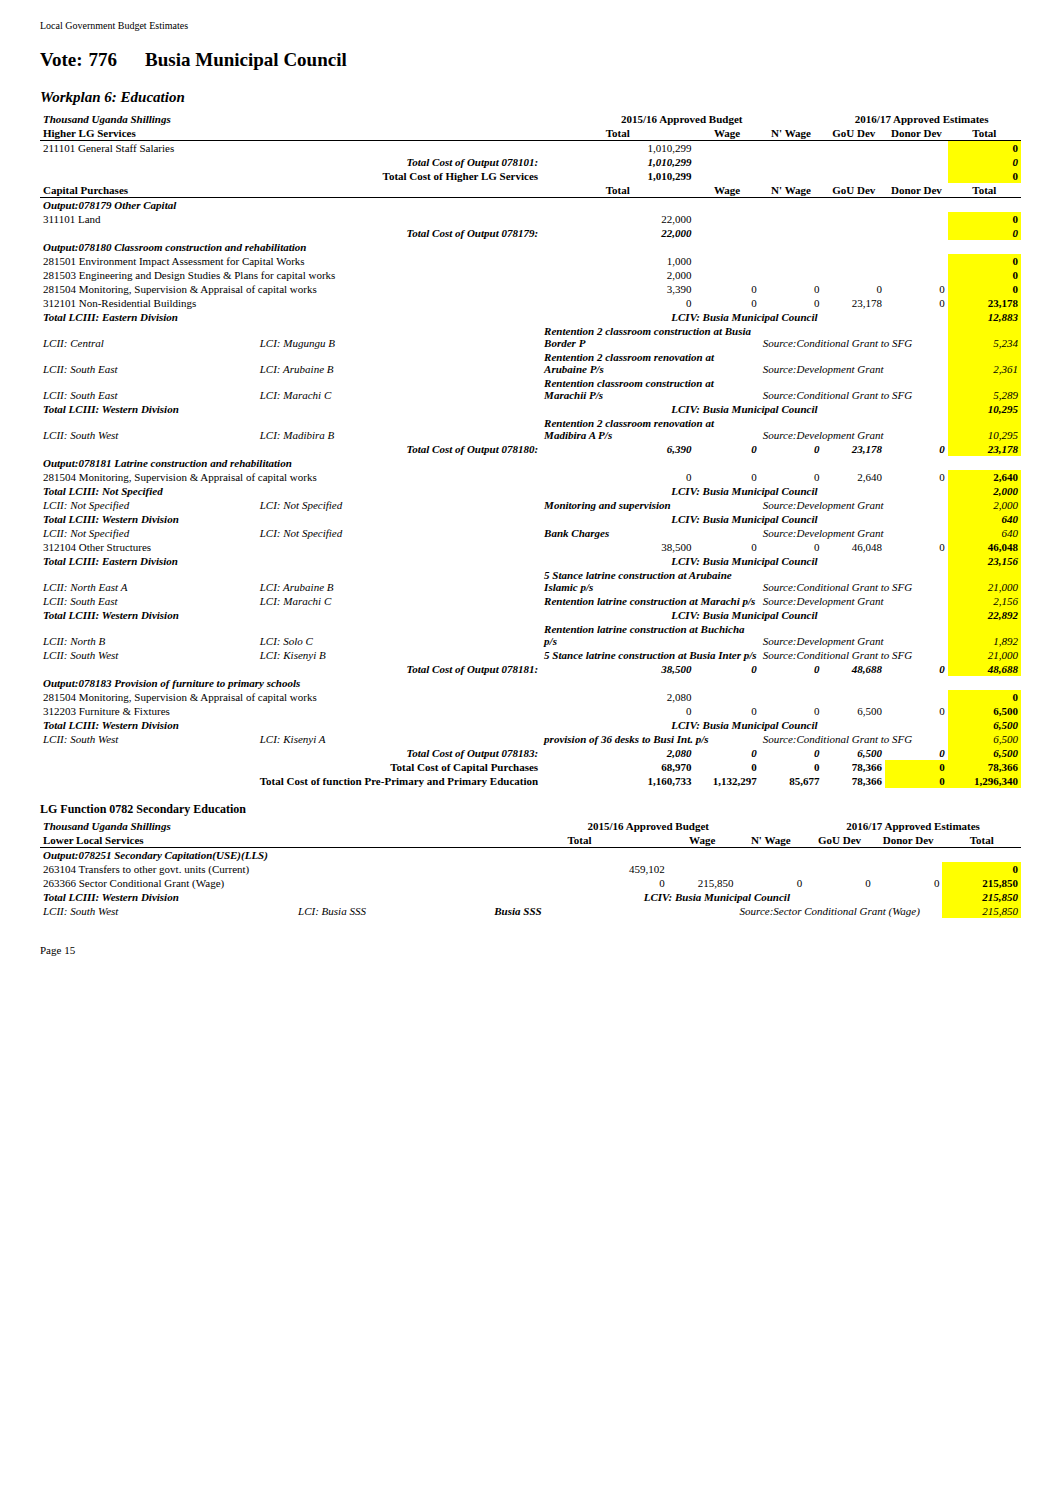Local Government Budget Estimates
Vote: 776 Busia Municipal Council
Workplan 6: Education
| Thousand Uganda Shillings | 2015/16 Approved Budget | 2016/17 Approved Estimates |
| Higher LG Services | Total | Wage | N' Wage | GoU Dev | Donor Dev | Total |
| 211101 General Staff Salaries | 1,010,299 | | | | | 0 |
| | Total Cost of Output 078101: | 1,010,299 | | | | | 0 |
| | Total Cost of Higher LG Services | 1,010,299 | | | | | 0 |
| Capital Purchases | Total | Wage | N' Wage | GoU Dev | Donor Dev | Total |
| Output:078179 Other Capital |
| 311101 Land | 22,000 | | | | | 0 |
| | Total Cost of Output 078179: | 22,000 | | | | | 0 |
| Output:078180 Classroom construction and rehabilitation |
| 281501 Environment Impact Assessment for Capital Works | 1,000 | | | | | 0 |
| 281503 Engineering and Design Studies & Plans for capital works | 2,000 | | | | | 0 |
| 281504 Monitoring, Supervision & Appraisal of capital works | 3,390 | 0 | 0 | 0 | 0 | 0 |
| 312101 Non-Residential Buildings | 0 | 0 | 0 | 23,178 | 0 | 23,178 |
| Total LCIII: Eastern Division | LCIV: Busia Municipal Council | 12,883 |
| LCII: Central | LCI: Mugungu B | Rentention 2 classroom construction at Busia Border P | Source:Conditional Grant to SFG | 5,234 |
| LCII: South East | LCI: Arubaine B | Rentention 2 classroom renovation at Arubaine P/s | Source:Development Grant | 2,361 |
| LCII: South East | LCI: Marachi C | Rentention classroom construction at Marachii P/s | Source:Conditional Grant to SFG | 5,289 |
| Total LCIII: Western Division | LCIV: Busia Municipal Council | 10,295 |
| LCII: South West | LCI: Madibira B | Rentention 2 classroom renovation at Madibira A P/s | Source:Development Grant | 10,295 |
| | Total Cost of Output 078180: | 6,390 | 0 | 0 | 23,178 | 0 | 23,178 |
| Output:078181 Latrine construction and rehabilitation |
| 281504 Monitoring, Supervision & Appraisal of capital works | 0 | 0 | 0 | 2,640 | 0 | 2,640 |
| Total LCIII: Not Specified | LCIV: Busia Municipal Council | 2,000 |
| LCII: Not Specified | LCI: Not Specified | Monitoring and supervision | Source:Development Grant | 2,000 |
| Total LCIII: Western Division | LCIV: Busia Municipal Council | 640 |
| LCII: Not Specified | LCI: Not Specified | Bank Charges | Source:Development Grant | 640 |
| 312104 Other Structures | 38,500 | 0 | 0 | 46,048 | 0 | 46,048 |
| Total LCIII: Eastern Division | LCIV: Busia Municipal Council | 23,156 |
| LCII: North East A | LCI: Arubaine B | 5 Stance latrine construction at Arubaine Islamic p/s | Source:Conditional Grant to SFG | 21,000 |
| LCII: South East | LCI: Marachi C | Rentention latrine construction at Marachi p/s | Source:Development Grant | 2,156 |
| Total LCIII: Western Division | LCIV: Busia Municipal Council | 22,892 |
| LCII: North B | LCI: Solo C | Rentention latrine construction at Buchicha p/s | Source:Development Grant | 1,892 |
| LCII: South West | LCI: Kisenyi B | 5 Stance latrine construction at Busia Inter p/s | Source:Conditional Grant to SFG | 21,000 |
| | Total Cost of Output 078181: | 38,500 | 0 | 0 | 48,688 | 0 | 48,688 |
| Output:078183 Provision of furniture to primary schools |
| 281504 Monitoring, Supervision & Appraisal of capital works | 2,080 | | | | | 0 |
| 312203 Furniture & Fixtures | 0 | 0 | 0 | 6,500 | 0 | 6,500 |
| Total LCIII: Western Division | LCIV: Busia Municipal Council | 6,500 |
| LCII: South West | LCI: Kisenyi A | provision of 36 desks to Busi Int. p/s | Source:Conditional Grant to SFG | 6,500 |
| | Total Cost of Output 078183: | 2,080 | 0 | 0 | 6,500 | 0 | 6,500 |
| | Total Cost of Capital Purchases | 68,970 | 0 | 0 | 78,366 | 0 | 78,366 |
| | Total Cost of function Pre-Primary and Primary Education | 1,160,733 | 1,132,297 | 85,677 | 78,366 | 0 | 1,296,340 |
LG Function 0782 Secondary Education
| Thousand Uganda Shillings | 2015/16 Approved Budget | 2016/17 Approved Estimates |
| Lower Local Services | Total | Wage | N' Wage | GoU Dev | Donor Dev | Total |
| Output:078251 Secondary Capitation(USE)(LLS) |
| 263104 Transfers to other govt. units (Current) | 459,102 | | | | | 0 |
| 263366 Sector Conditional Grant (Wage) | 0 | 215,850 | 0 | 0 | 0 | 215,850 |
| Total LCIII: Western Division | LCIV: Busia Municipal Council | 215,850 |
| LCII: South West | LCI: Busia SSS | Busia SSS | Source:Sector Conditional Grant (Wage) | 215,850 |
Page 15